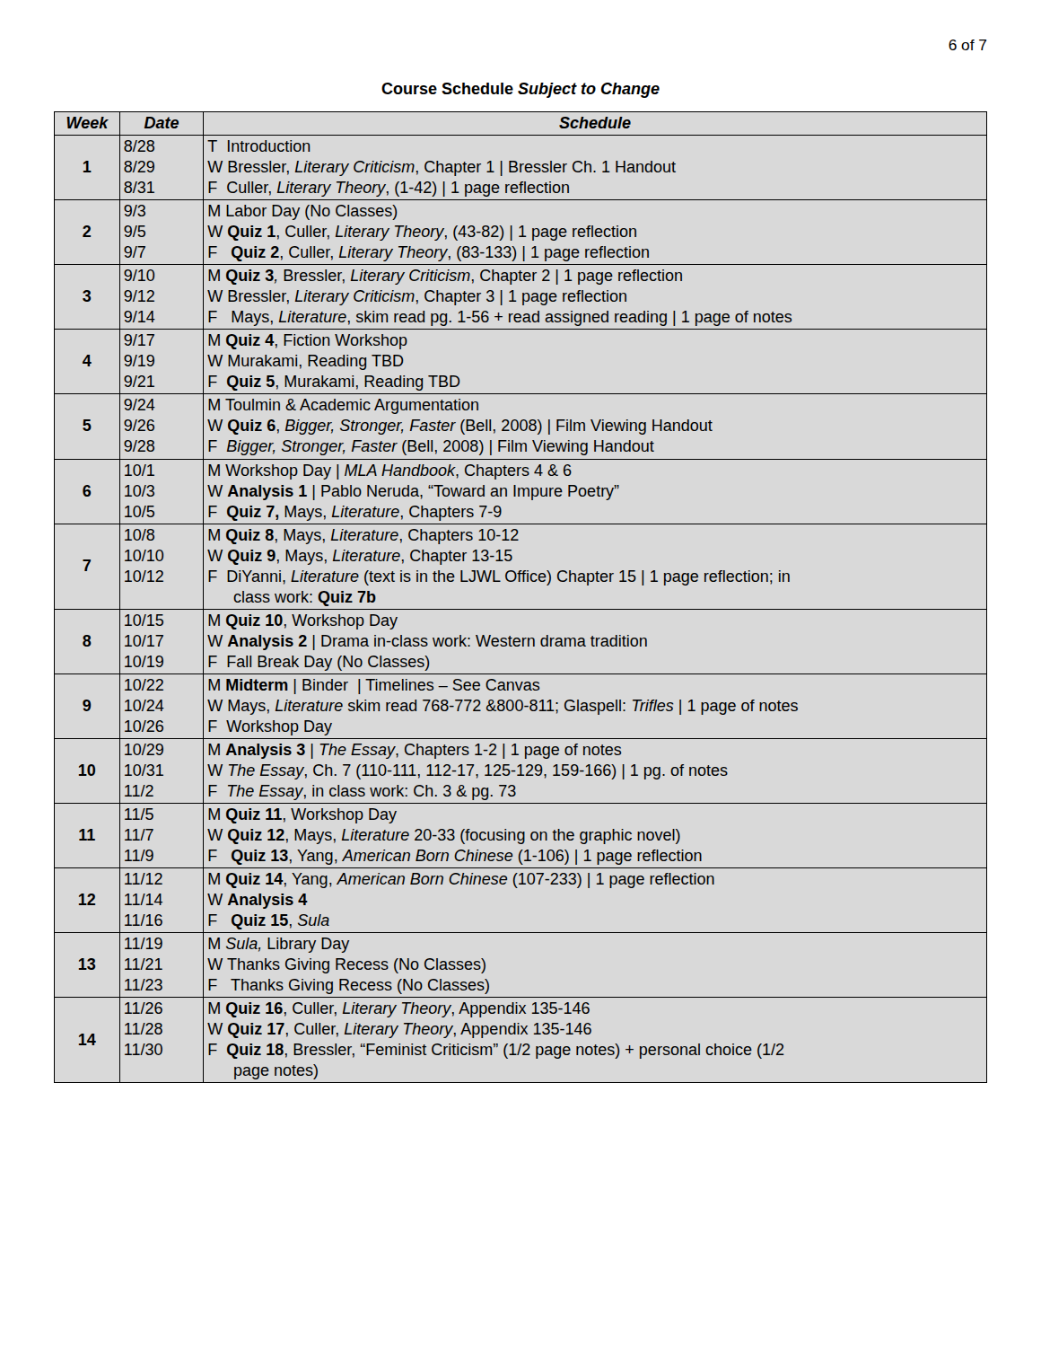6 of 7
Course Schedule Subject to Change
| Week | Date | Schedule |
| --- | --- | --- |
| 1 | 8/28 8/29 8/31 | T Introduction W Bressler, Literary Criticism , Chapter 1 / Bressler Ch. 1 Handout F Culler, Literary Theory , (1-42) / 1 page reflection |
| 2 | 9/3 9/5 9/7 | M Labor Day (No Classes) W Quiz 1 , Culler, Literary Theory , (43-82) / 1 page reflection F Quiz 2 , Culler, Literary Theory , (83-133) / 1 page reflection |
| 3 | 9/10 9/12 9/14 | M Quiz 3 , Bressler, Literary Criticism , Chapter 2 / 1 page reflection W Bressler, Literary Criticism , Chapter 3 / 1 page reflection F Mays, Literature , skim read pg. 1-56 + read assigned reading / 1 page of notes |
| 4 | 9/17 9/19 9/21 | M Quiz 4 , Fiction Workshop W Murakami, Reading TBD F Quiz 5 , Murakami, Reading TBD |
| 5 | 9/24 9/26 9/28 | M Toulmin & Academic Argumentation W Quiz 6 , Bigger, Stronger, Faster (Bell, 2008) / Film Viewing Handout F Bigger, Stronger, Faster (Bell, 2008) / Film Viewing Handout |
| 6 | 10/1 10/3 10/5 | M Workshop Day / MLA Handbook , Chapters 4 & 6 W Analysis 1 / Pablo Neruda, “Toward an Impure Poetry” F Quiz 7, Mays, Literature , Chapters 7-9 |
| 7 | 10/8 10/10 10/12 | M Quiz 8 , Mays, Literature , Chapters 10-12 W Quiz 9 , Mays, Literature , Chapter 13-15 F DiYanni, Literature (text is in the LJWL Office) Chapter 15 / 1 page reflection; in class work: Quiz 7b |
| 8 | 10/15 10/17 10/19 | M Quiz 10 , Workshop Day W Analysis 2 / Drama in-class work: Western drama tradition F Fall Break Day (No Classes) |
| 9 | 10/22 10/24 10/26 | M Midterm / Binder / Timelines – See Canvas W Mays, Literature skim read 768-772 &800-811; Glaspell: Trifles / 1 page of notes F Workshop Day |
| 10 | 10/29 10/31 11/2 | M Analysis 3 / The Essay , Chapters 1-2 / 1 page of notes W The Essay , Ch. 7 (110-111, 112-17, 125-129, 159-166) / 1 pg. of notes F The Essay , in class work: Ch. 3 & pg. 73 |
| 11 | 11/5 11/7 11/9 | M Quiz 11 , Workshop Day W Quiz 12 , Mays, Literature 20-33 (focusing on the graphic novel) F Quiz 13 , Yang, American Born Chinese (1-106) / 1 page reflection |
| 12 | 11/12 11/14 11/16 | M Quiz 14 , Yang, American Born Chinese (107-233) / 1 page reflection W Analysis 4 F Quiz 15 , Sula |
| 13 | 11/19 11/21 11/23 | M Sula, Library Day W Thanks Giving Recess (No Classes) F Thanks Giving Recess (No Classes) |
| 14 | 11/26 11/28 11/30 | M Quiz 16 , Culler, Literary Theory , Appendix 135-146 W Quiz 17 , Culler, Literary Theory , Appendix 135-146 F Quiz 18 , Bressler, “Feminist Criticism” (1/2 page notes) + personal choice (1/2 page notes) |